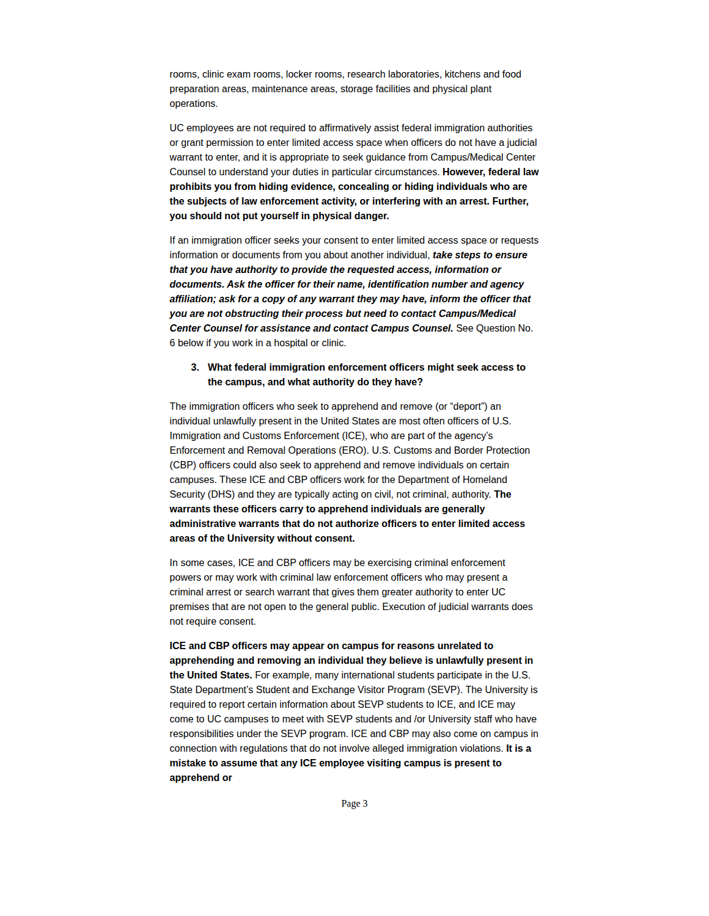rooms, clinic exam rooms, locker rooms, research laboratories, kitchens and food preparation areas, maintenance areas, storage facilities and physical plant operations.
UC employees are not required to affirmatively assist federal immigration authorities or grant permission to enter limited access space when officers do not have a judicial warrant to enter, and it is appropriate to seek guidance from Campus/Medical Center Counsel to understand your duties in particular circumstances. However, federal law prohibits you from hiding evidence, concealing or hiding individuals who are the subjects of law enforcement activity, or interfering with an arrest. Further, you should not put yourself in physical danger.
If an immigration officer seeks your consent to enter limited access space or requests information or documents from you about another individual, take steps to ensure that you have authority to provide the requested access, information or documents. Ask the officer for their name, identification number and agency affiliation; ask for a copy of any warrant they may have, inform the officer that you are not obstructing their process but need to contact Campus/Medical Center Counsel for assistance and contact Campus Counsel. See Question No. 6 below if you work in a hospital or clinic.
What federal immigration enforcement officers might seek access to the campus, and what authority do they have?
The immigration officers who seek to apprehend and remove (or “deport”) an individual unlawfully present in the United States are most often officers of U.S. Immigration and Customs Enforcement (ICE), who are part of the agency’s Enforcement and Removal Operations (ERO). U.S. Customs and Border Protection (CBP) officers could also seek to apprehend and remove individuals on certain campuses. These ICE and CBP officers work for the Department of Homeland Security (DHS) and they are typically acting on civil, not criminal, authority. The warrants these officers carry to apprehend individuals are generally administrative warrants that do not authorize officers to enter limited access areas of the University without consent.
In some cases, ICE and CBP officers may be exercising criminal enforcement powers or may work with criminal law enforcement officers who may present a criminal arrest or search warrant that gives them greater authority to enter UC premises that are not open to the general public. Execution of judicial warrants does not require consent.
ICE and CBP officers may appear on campus for reasons unrelated to apprehending and removing an individual they believe is unlawfully present in the United States. For example, many international students participate in the U.S. State Department’s Student and Exchange Visitor Program (SEVP). The University is required to report certain information about SEVP students to ICE, and ICE may come to UC campuses to meet with SEVP students and /or University staff who have responsibilities under the SEVP program. ICE and CBP may also come on campus in connection with regulations that do not involve alleged immigration violations. It is a mistake to assume that any ICE employee visiting campus is present to apprehend or
Page 3